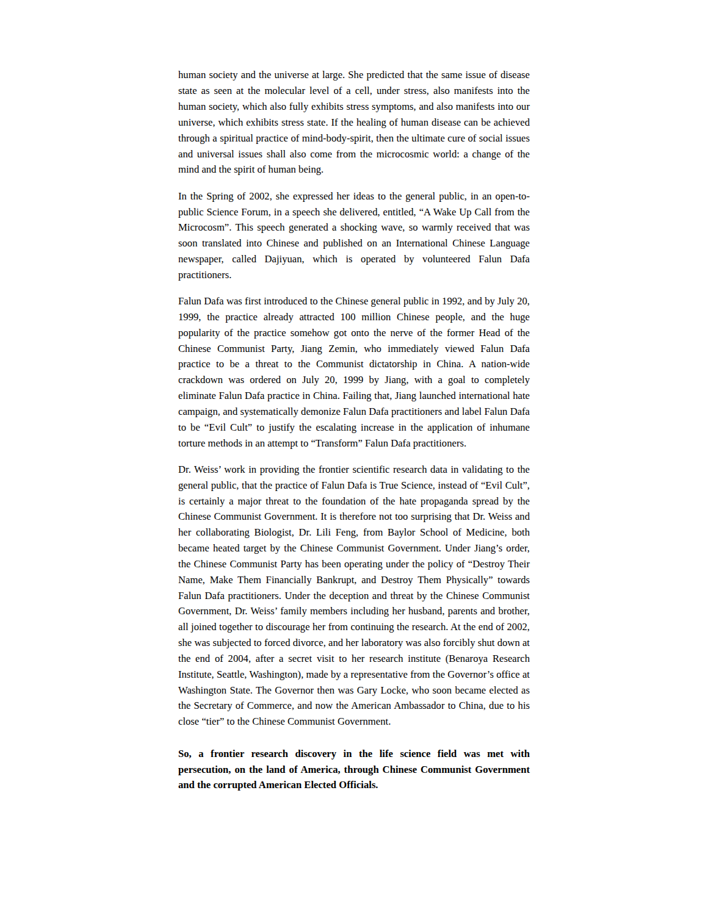human society and the universe at large. She predicted that the same issue of disease state as seen at the molecular level of a cell, under stress, also manifests into the human society, which also fully exhibits stress symptoms, and also manifests into our universe, which exhibits stress state. If the healing of human disease can be achieved through a spiritual practice of mind-body-spirit, then the ultimate cure of social issues and universal issues shall also come from the microcosmic world: a change of the mind and the spirit of human being.
In the Spring of 2002, she expressed her ideas to the general public, in an open-to-public Science Forum, in a speech she delivered, entitled, “A Wake Up Call from the Microcosm”. This speech generated a shocking wave, so warmly received that was soon translated into Chinese and published on an International Chinese Language newspaper, called Dajiyuan, which is operated by volunteered Falun Dafa practitioners.
Falun Dafa was first introduced to the Chinese general public in 1992, and by July 20, 1999, the practice already attracted 100 million Chinese people, and the huge popularity of the practice somehow got onto the nerve of the former Head of the Chinese Communist Party, Jiang Zemin, who immediately viewed Falun Dafa practice to be a threat to the Communist dictatorship in China. A nation-wide crackdown was ordered on July 20, 1999 by Jiang, with a goal to completely eliminate Falun Dafa practice in China. Failing that, Jiang launched international hate campaign, and systematically demonize Falun Dafa practitioners and label Falun Dafa to be “Evil Cult” to justify the escalating increase in the application of inhumane torture methods in an attempt to “Transform” Falun Dafa practitioners.
Dr. Weiss’ work in providing the frontier scientific research data in validating to the general public, that the practice of Falun Dafa is True Science, instead of “Evil Cult”, is certainly a major threat to the foundation of the hate propaganda spread by the Chinese Communist Government. It is therefore not too surprising that Dr. Weiss and her collaborating Biologist, Dr. Lili Feng, from Baylor School of Medicine, both became heated target by the Chinese Communist Government. Under Jiang’s order, the Chinese Communist Party has been operating under the policy of “Destroy Their Name, Make Them Financially Bankrupt, and Destroy Them Physically” towards Falun Dafa practitioners. Under the deception and threat by the Chinese Communist Government, Dr. Weiss’ family members including her husband, parents and brother, all joined together to discourage her from continuing the research. At the end of 2002, she was subjected to forced divorce, and her laboratory was also forcibly shut down at the end of 2004, after a secret visit to her research institute (Benaroya Research Institute, Seattle, Washington), made by a representative from the Governor’s office at Washington State. The Governor then was Gary Locke, who soon became elected as the Secretary of Commerce, and now the American Ambassador to China, due to his close “tier” to the Chinese Communist Government.
So, a frontier research discovery in the life science field was met with persecution, on the land of America, through Chinese Communist Government and the corrupted American Elected Officials.